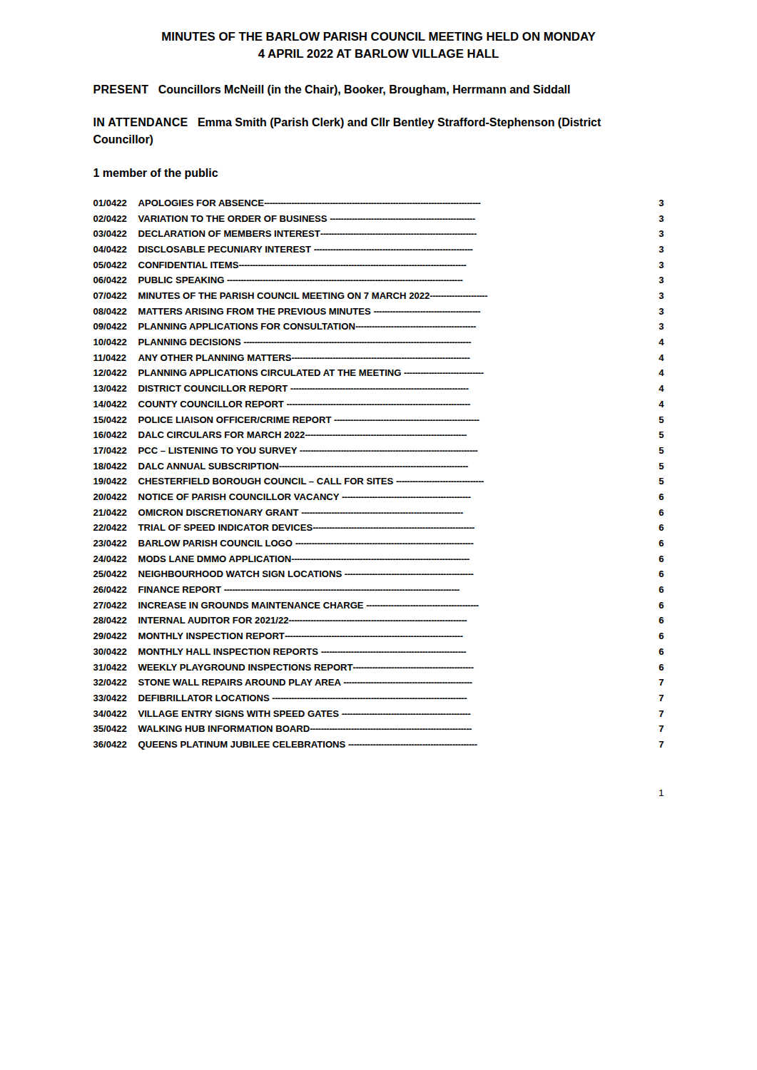MINUTES OF THE BARLOW PARISH COUNCIL MEETING HELD ON MONDAY
4 APRIL 2022 AT BARLOW VILLAGE HALL
PRESENT Councillors McNeill (in the Chair), Booker, Brougham, Herrmann and Siddall
IN ATTENDANCE Emma Smith (Parish Clerk) and Cllr Bentley Strafford-Stephenson (District Councillor)
1 member of the public
| 01/0422 | APOLOGIES FOR ABSENCE ------------------------------------------------------------------------------- | 3 |
| 02/0422 | VARIATION TO THE ORDER OF BUSINESS ----------------------------------------------------- | 3 |
| 03/0422 | DECLARATION OF MEMBERS INTEREST --------------------------------------------------------- | 3 |
| 04/0422 | DISCLOSABLE PECUNIARY INTEREST ---------------------------------------------------------- | 3 |
| 05/0422 | CONFIDENTIAL ITEMS ----------------------------------------------------------------------------------- | 3 |
| 06/0422 | PUBLIC SPEAKING -------------------------------------------------------------------------------------- | 3 |
| 07/0422 | MINUTES OF THE PARISH COUNCIL MEETING ON 7 MARCH 2022 --------------------- | 3 |
| 08/0422 | MATTERS ARISING FROM THE PREVIOUS MINUTES --------------------------------------- | 3 |
| 09/0422 | PLANNING APPLICATIONS FOR CONSULTATION -------------------------------------------- | 3 |
| 10/0422 | PLANNING DECISIONS ----------------------------------------------------------------------------------- | 4 |
| 11/0422 | ANY OTHER PLANNING MATTERS ----------------------------------------------------------------- | 4 |
| 12/0422 | PLANNING APPLICATIONS CIRCULATED AT THE MEETING ----------------------------- | 4 |
| 13/0422 | DISTRICT COUNCILLOR REPORT ----------------------------------------------------------------- | 4 |
| 14/0422 | COUNTY COUNCILLOR REPORT ------------------------------------------------------------------- | 4 |
| 15/0422 | POLICE LIAISON OFFICER/CRIME REPORT ----------------------------------------------------- | 5 |
| 16/0422 | DALC CIRCULARS FOR MARCH 2022 ----------------------------------------------------------- | 5 |
| 17/0422 | PCC – LISTENING TO YOU SURVEY ----------------------------------------------------------------- | 5 |
| 18/0422 | DALC ANNUAL SUBSCRIPTION --------------------------------------------------------------------- | 5 |
| 19/0422 | CHESTERFIELD BOROUGH COUNCIL – CALL FOR SITES -------------------------------- | 5 |
| 20/0422 | NOTICE OF PARISH COUNCILLOR VACANCY ----------------------------------------------- | 6 |
| 21/0422 | OMICRON DISCRETIONARY GRANT ----------------------------------------------------------- | 6 |
| 22/0422 | TRIAL OF SPEED INDICATOR DEVICES ----------------------------------------------------------- | 6 |
| 23/0422 | BARLOW PARISH COUNCIL LOGO ----------------------------------------------------------------- | 6 |
| 24/0422 | MODS LANE DMMO APPLICATION ----------------------------------------------------------------- | 6 |
| 25/0422 | NEIGHBOURHOOD WATCH SIGN LOCATIONS ----------------------------------------------- | 6 |
| 26/0422 | FINANCE REPORT -------------------------------------------------------------------------------------- | 6 |
| 27/0422 | INCREASE IN GROUNDS MAINTENANCE CHARGE ----------------------------------------- | 6 |
| 28/0422 | INTERNAL AUDITOR FOR 2021/22 ----------------------------------------------------------------- | 6 |
| 29/0422 | MONTHLY INSPECTION REPORT ----------------------------------------------------------------- | 6 |
| 30/0422 | MONTHLY HALL INSPECTION REPORTS ----------------------------------------------------- | 6 |
| 31/0422 | WEEKLY PLAYGROUND INSPECTIONS REPORT -------------------------------------------- | 6 |
| 32/0422 | STONE WALL REPAIRS AROUND PLAY AREA ----------------------------------------------- | 7 |
| 33/0422 | DEFIBRILLATOR LOCATIONS ----------------------------------------------------------------------- | 7 |
| 34/0422 | VILLAGE ENTRY SIGNS WITH SPEED GATES ----------------------------------------------- | 7 |
| 35/0422 | WALKING HUB INFORMATION BOARD ----------------------------------------------------------- | 7 |
| 36/0422 | QUEENS PLATINUM JUBILEE CELEBRATIONS ----------------------------------------------- | 7 |
1